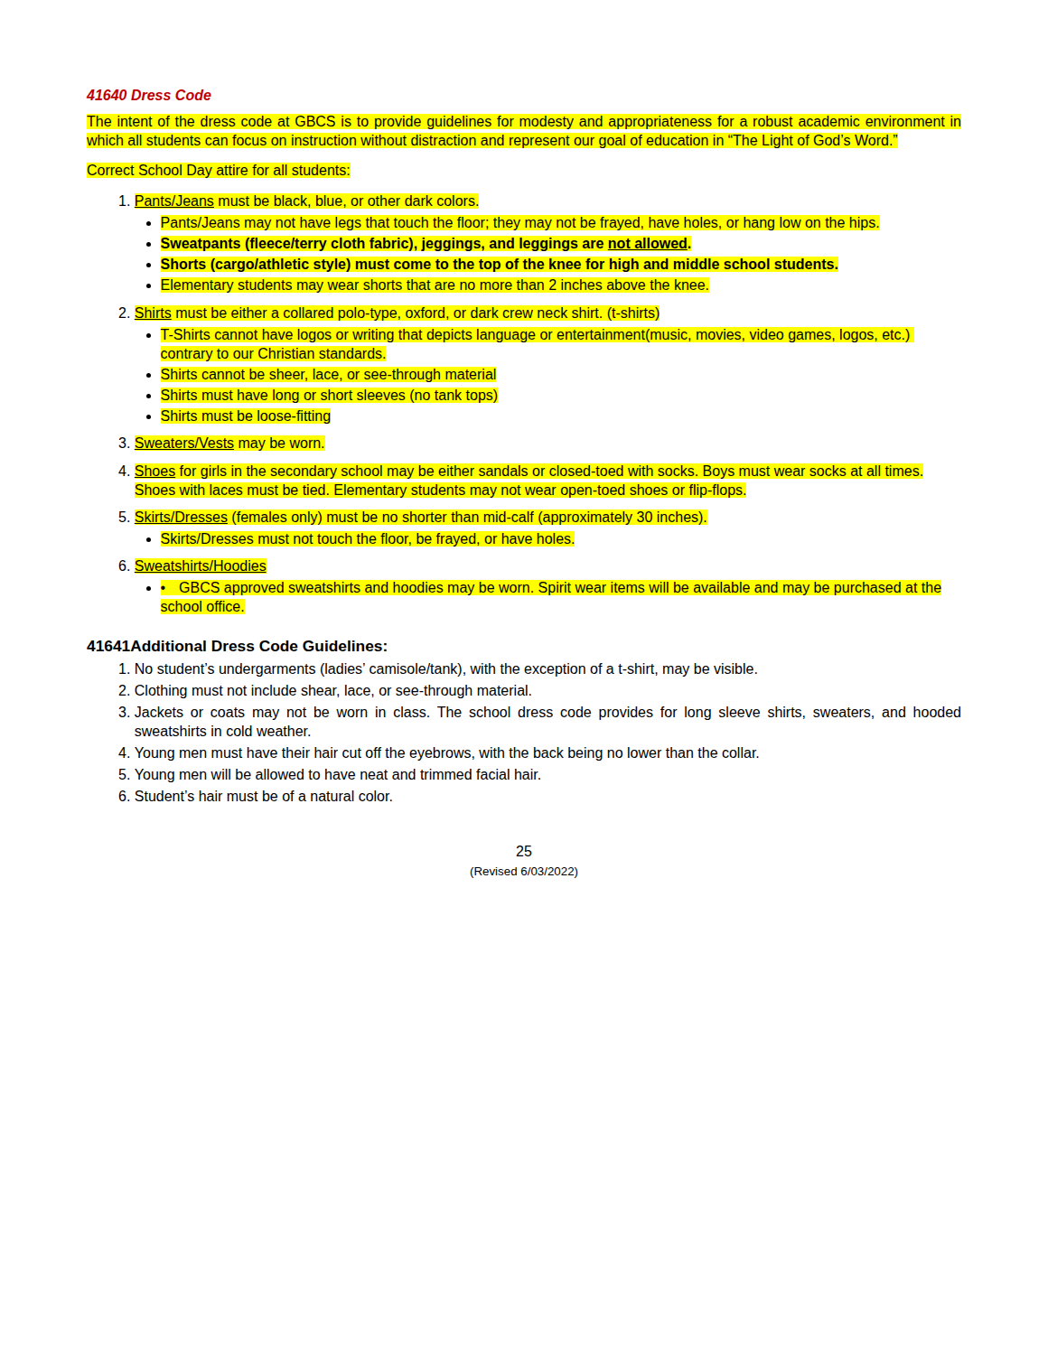41640 Dress Code
The intent of the dress code at GBCS is to provide guidelines for modesty and appropriateness for a robust academic environment in which all students can focus on instruction without distraction and represent our goal of education in “The Light of God’s Word.”
Correct School Day attire for all students:
Pants/Jeans must be black, blue, or other dark colors.
Pants/Jeans may not have legs that touch the floor; they may not be frayed, have holes, or hang low on the hips.
Sweatpants (fleece/terry cloth fabric), jeggings, and leggings are not allowed.
Shorts (cargo/athletic style) must come to the top of the knee for high and middle school students.
Elementary students may wear shorts that are no more than 2 inches above the knee.
Shirts must be either a collared polo-type, oxford, or dark crew neck shirt. (t-shirts)
T-Shirts cannot have logos or writing that depicts language or entertainment(music, movies, video games, logos, etc.) contrary to our Christian standards.
Shirts cannot be sheer, lace, or see-through material
Shirts must have long or short sleeves (no tank tops)
Shirts must be loose-fitting
Sweaters/Vests may be worn.
Shoes for girls in the secondary school may be either sandals or closed-toed with socks. Boys must wear socks at all times. Shoes with laces must be tied. Elementary students may not wear open-toed shoes or flip-flops.
Skirts/Dresses (females only) must be no shorter than mid-calf (approximately 30 inches).
Skirts/Dresses must not touch the floor, be frayed, or have holes.
Sweatshirts/Hoodies
• GBCS approved sweatshirts and hoodies may be worn. Spirit wear items will be available and may be purchased at the school office.
41641Additional Dress Code Guidelines:
No student’s undergarments (ladies’ camisole/tank), with the exception of a t-shirt, may be visible.
Clothing must not include shear, lace, or see-through material.
Jackets or coats may not be worn in class. The school dress code provides for long sleeve shirts, sweaters, and hooded sweatshirts in cold weather.
Young men must have their hair cut off the eyebrows, with the back being no lower than the collar.
Young men will be allowed to have neat and trimmed facial hair.
Student’s hair must be of a natural color.
25
(Revised 6/03/2022)